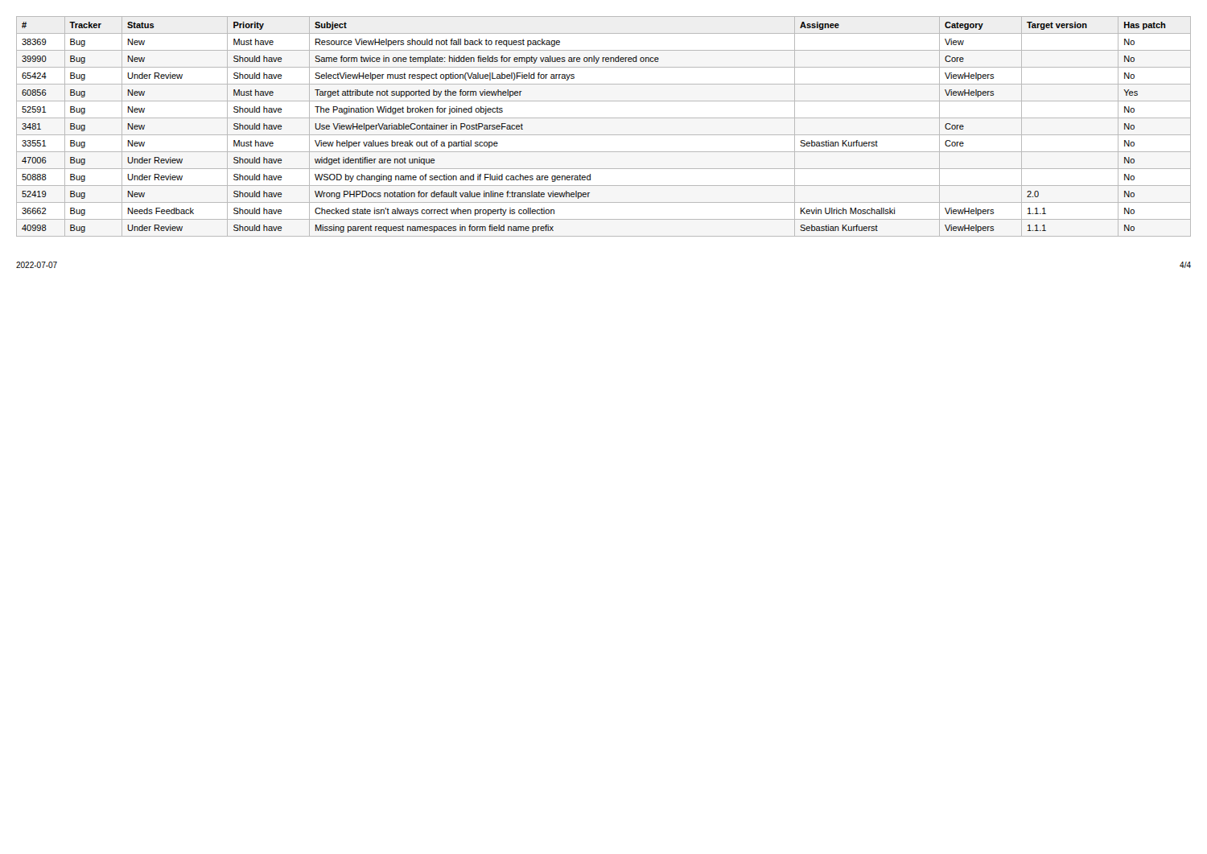| # | Tracker | Status | Priority | Subject | Assignee | Category | Target version | Has patch |
| --- | --- | --- | --- | --- | --- | --- | --- | --- |
| 38369 | Bug | New | Must have | Resource ViewHelpers should not fall back to request package | | View | | No |
| 39990 | Bug | New | Should have | Same form twice in one template: hidden fields for empty values are only rendered once | | Core | | No |
| 65424 | Bug | Under Review | Should have | SelectViewHelper must respect option(Value/Label)Field for arrays | | ViewHelpers | | No |
| 60856 | Bug | New | Must have | Target attribute not supported by the form viewhelper | | ViewHelpers | | Yes |
| 52591 | Bug | New | Should have | The Pagination Widget broken for joined objects | | | | No |
| 3481 | Bug | New | Should have | Use ViewHelperVariableContainer in PostParseFacet | | Core | | No |
| 33551 | Bug | New | Must have | View helper values break out of a partial scope | Sebastian Kurfuerst | Core | | No |
| 47006 | Bug | Under Review | Should have | widget identifier are not unique | | | | No |
| 50888 | Bug | Under Review | Should have | WSOD by changing name of section and if Fluid caches are generated | | | | No |
| 52419 | Bug | New | Should have | Wrong PHPDocs notation for default value inline f:translate viewhelper | | | 2.0 | No |
| 36662 | Bug | Needs Feedback | Should have | Checked state isn't always correct when property is collection | Kevin Ulrich Moschallski | ViewHelpers | 1.1.1 | No |
| 40998 | Bug | Under Review | Should have | Missing parent request namespaces in form field name prefix | Sebastian Kurfuerst | ViewHelpers | 1.1.1 | No |
2022-07-07 4/4